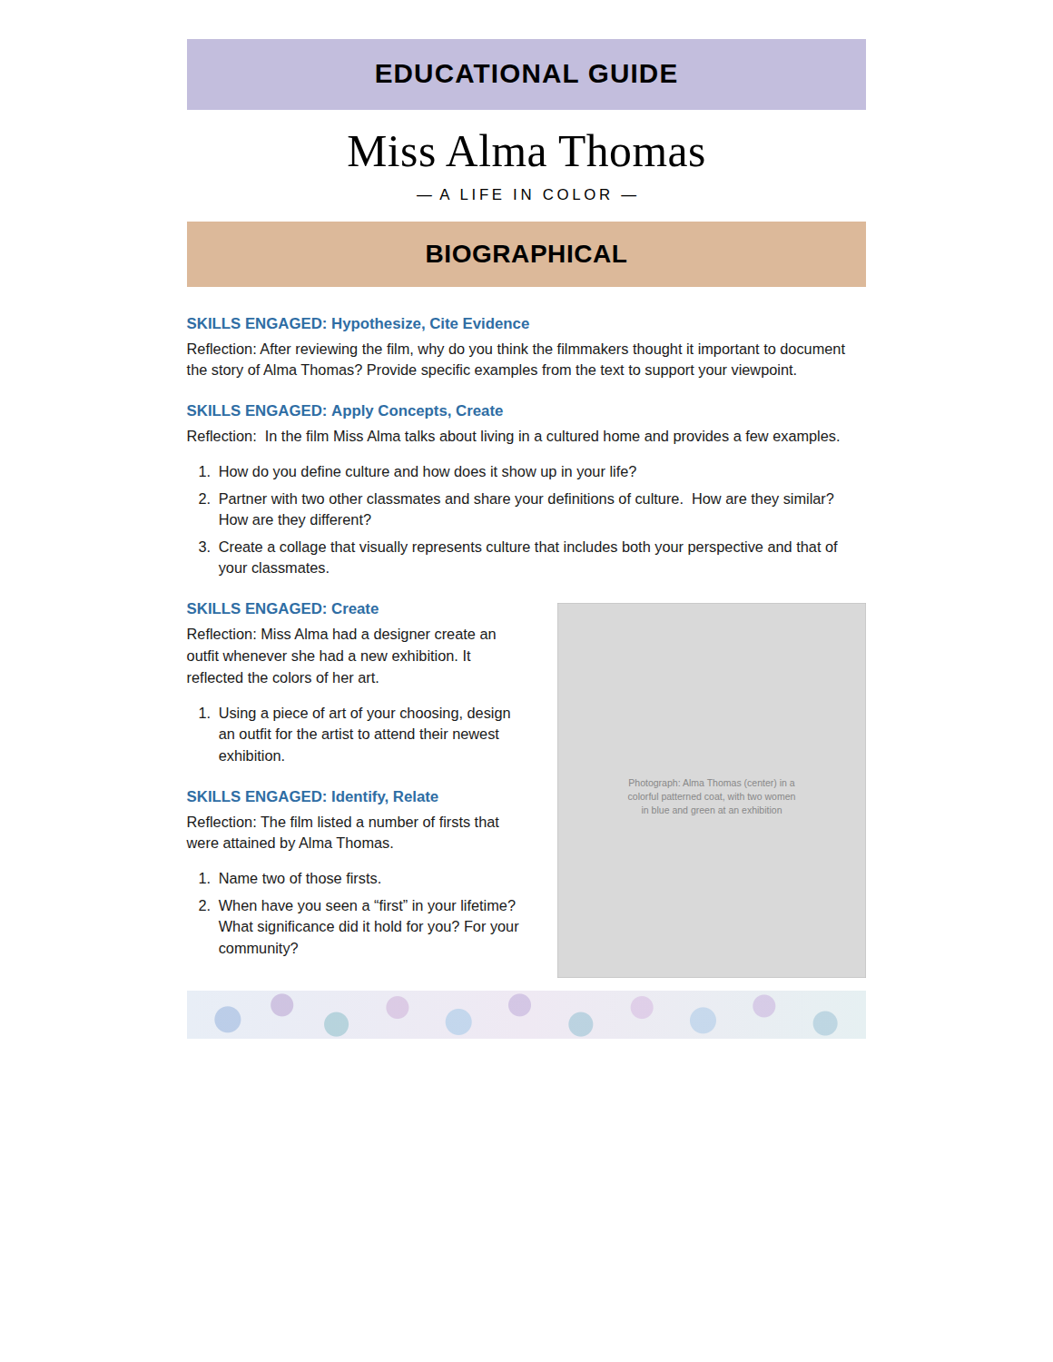EDUCATIONAL GUIDE
Miss Alma Thomas A LIFE IN COLOR
BIOGRAPHICAL
SKILLS ENGAGED: Hypothesize, Cite Evidence
Reflection: After reviewing the film, why do you think the filmmakers thought it important to document the story of Alma Thomas? Provide specific examples from the text to support your viewpoint.
SKILLS ENGAGED: Apply Concepts, Create
Reflection: In the film Miss Alma talks about living in a cultured home and provides a few examples.
How do you define culture and how does it show up in your life?
Partner with two other classmates and share your definitions of culture. How are they similar? How are they different?
Create a collage that visually represents culture that includes both your perspective and that of your classmates.
SKILLS ENGAGED: Create
Reflection: Miss Alma had a designer create an outfit whenever she had a new exhibition. It reflected the colors of her art.
Using a piece of art of your choosing, design an outfit for the artist to attend their newest exhibition.
SKILLS ENGAGED: Identify, Relate
Reflection: The film listed a number of firsts that were attained by Alma Thomas.
Name two of those firsts.
When have you seen a “first” in your lifetime? What significance did it hold for you? For your community?